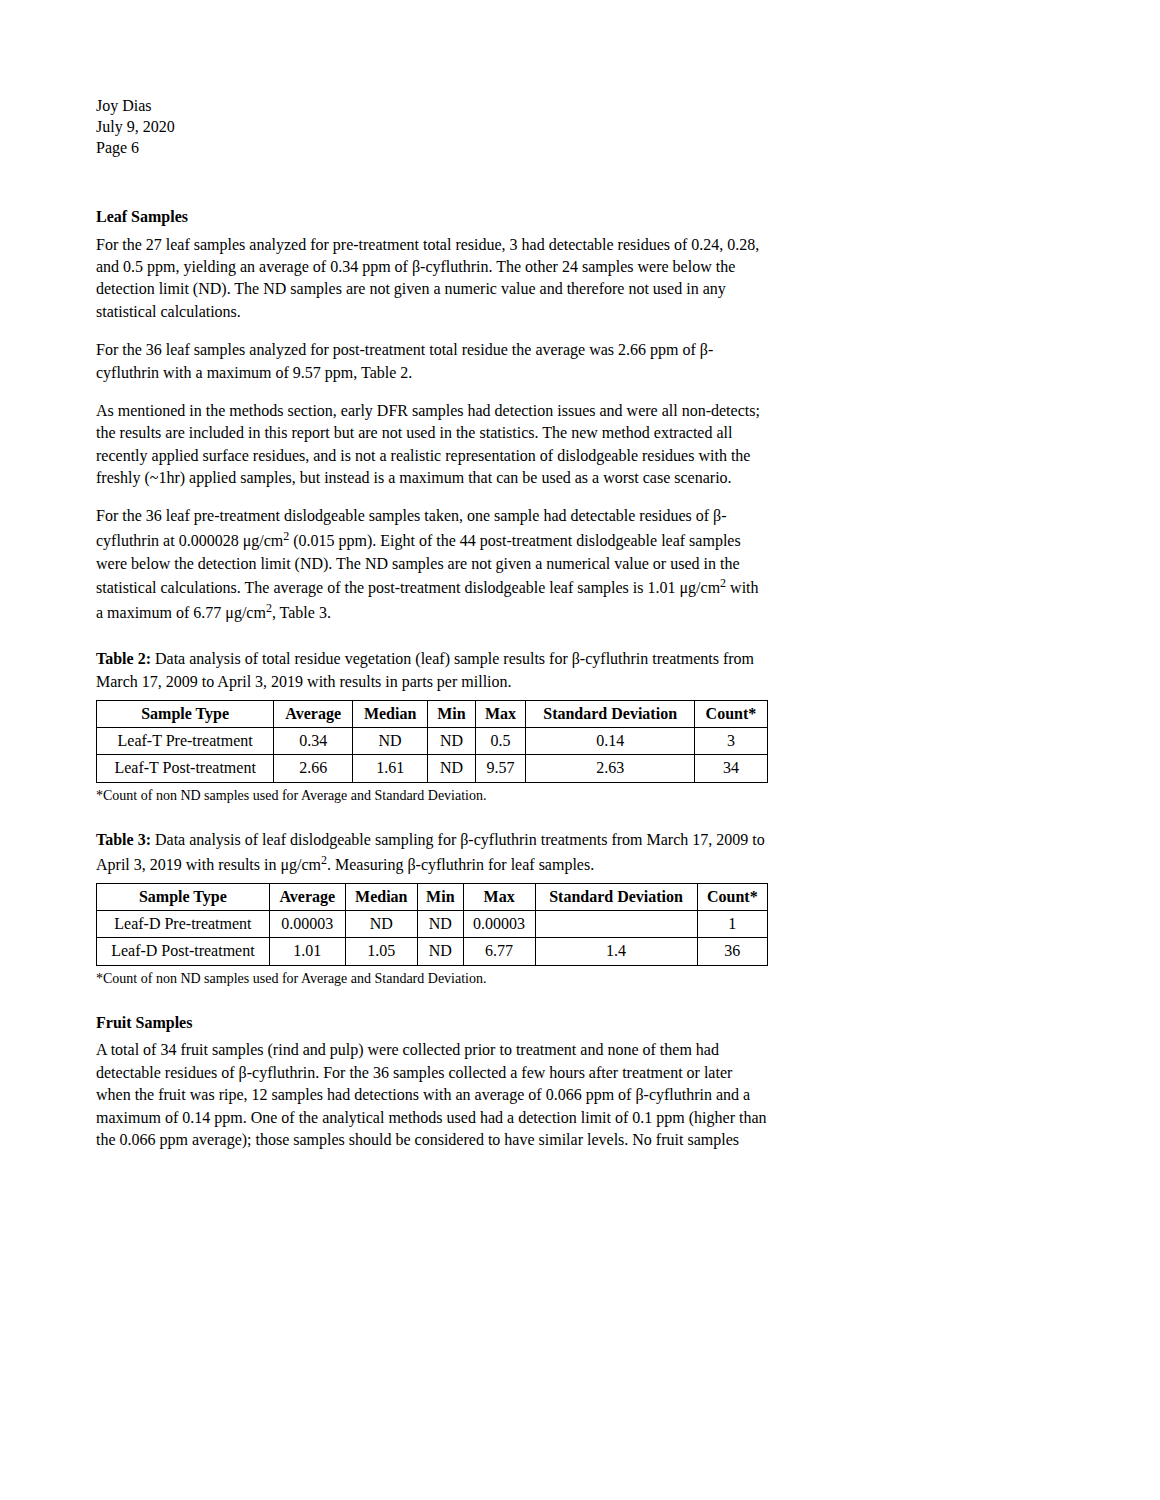Joy Dias
July 9, 2020
Page 6
Leaf Samples
For the 27 leaf samples analyzed for pre-treatment total residue, 3 had detectable residues of 0.24, 0.28, and 0.5 ppm, yielding an average of 0.34 ppm of β-cyfluthrin. The other 24 samples were below the detection limit (ND). The ND samples are not given a numeric value and therefore not used in any statistical calculations.
For the 36 leaf samples analyzed for post-treatment total residue the average was 2.66 ppm of β-cyfluthrin with a maximum of 9.57 ppm, Table 2.
As mentioned in the methods section, early DFR samples had detection issues and were all non-detects; the results are included in this report but are not used in the statistics. The new method extracted all recently applied surface residues, and is not a realistic representation of dislodgeable residues with the freshly (~1hr) applied samples, but instead is a maximum that can be used as a worst case scenario.
For the 36 leaf pre-treatment dislodgeable samples taken, one sample had detectable residues of β-cyfluthrin at 0.000028 μg/cm2 (0.015 ppm). Eight of the 44 post-treatment dislodgeable leaf samples were below the detection limit (ND). The ND samples are not given a numerical value or used in the statistical calculations. The average of the post-treatment dislodgeable leaf samples is 1.01 μg/cm2 with a maximum of 6.77 μg/cm2, Table 3.
Table 2: Data analysis of total residue vegetation (leaf) sample results for β-cyfluthrin treatments from March 17, 2009 to April 3, 2019 with results in parts per million.
| Sample Type | Average | Median | Min | Max | Standard Deviation | Count* |
| --- | --- | --- | --- | --- | --- | --- |
| Leaf-T Pre-treatment | 0.34 | ND | ND | 0.5 | 0.14 | 3 |
| Leaf-T Post-treatment | 2.66 | 1.61 | ND | 9.57 | 2.63 | 34 |
*Count of non ND samples used for Average and Standard Deviation.
Table 3: Data analysis of leaf dislodgeable sampling for β-cyfluthrin treatments from March 17, 2009 to April 3, 2019 with results in μg/cm2. Measuring β-cyfluthrin for leaf samples.
| Sample Type | Average | Median | Min | Max | Standard Deviation | Count* |
| --- | --- | --- | --- | --- | --- | --- |
| Leaf-D Pre-treatment | 0.00003 | ND | ND | 0.00003 | | 1 |
| Leaf-D Post-treatment | 1.01 | 1.05 | ND | 6.77 | 1.4 | 36 |
*Count of non ND samples used for Average and Standard Deviation.
Fruit Samples
A total of 34 fruit samples (rind and pulp) were collected prior to treatment and none of them had detectable residues of β-cyfluthrin. For the 36 samples collected a few hours after treatment or later when the fruit was ripe, 12 samples had detections with an average of 0.066 ppm of β-cyfluthrin and a maximum of 0.14 ppm. One of the analytical methods used had a detection limit of 0.1 ppm (higher than the 0.066 ppm average); those samples should be considered to have similar levels. No fruit samples